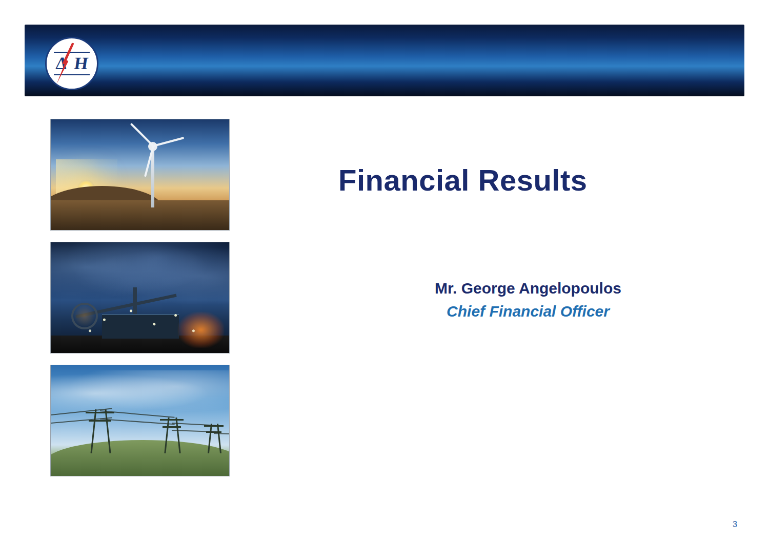Δ H
Financial Results
Mr. George Angelopoulos
Chief Financial Officer
3